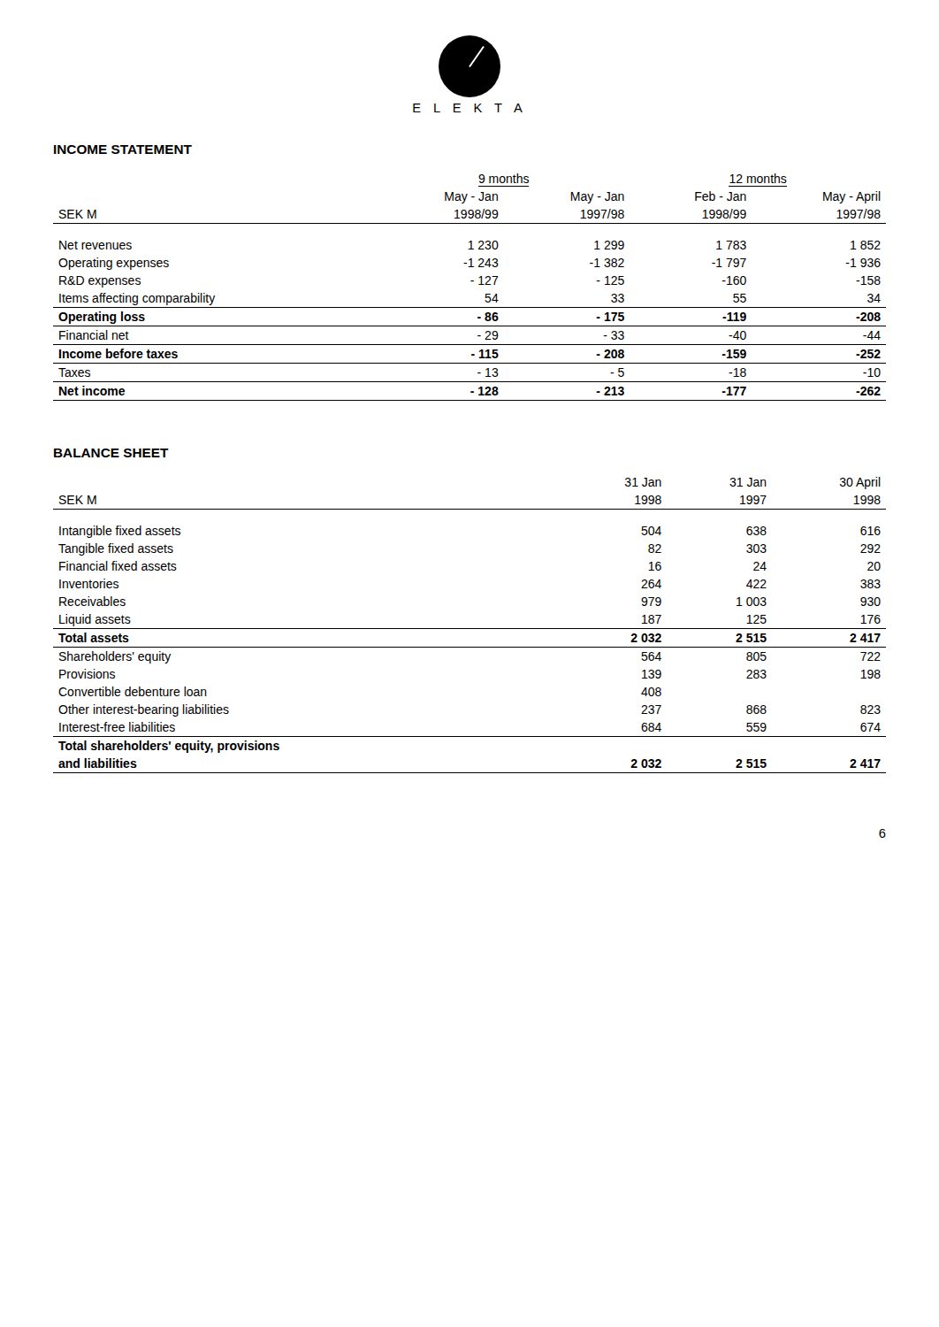E L E K T A
INCOME STATEMENT
| | 9 months | 12 months |
| --- | --- | --- |
| | May - Jan | May - Jan | Feb - Jan | May - April |
| SEK M | 1998/99 | 1997/98 | 1998/99 | 1997/98 |
| Net revenues | 1 230 | 1 299 | 1 783 | 1 852 |
| Operating expenses | -1 243 | -1 382 | -1 797 | -1 936 |
| R&D expenses | - 127 | - 125 | -160 | -158 |
| Items affecting comparability | 54 | 33 | 55 | 34 |
| Operating loss | - 86 | - 175 | -119 | -208 |
| Financial net | - 29 | - 33 | -40 | -44 |
| Income before taxes | - 115 | - 208 | -159 | -252 |
| Taxes | - 13 | - 5 | -18 | -10 |
| Net income | - 128 | - 213 | -177 | -262 |
BALANCE SHEET
| | 31 Jan | 31 Jan | 30 April |
| --- | --- | --- | --- |
| SEK M | 1998 | 1997 | 1998 |
| Intangible fixed assets | 504 | 638 | 616 |
| Tangible fixed assets | 82 | 303 | 292 |
| Financial fixed assets | 16 | 24 | 20 |
| Inventories | 264 | 422 | 383 |
| Receivables | 979 | 1 003 | 930 |
| Liquid assets | 187 | 125 | 176 |
| Total assets | 2 032 | 2 515 | 2 417 |
| Shareholders' equity | 564 | 805 | 722 |
| Provisions | 139 | 283 | 198 |
| Convertible debenture loan | 408 | | |
| Other interest-bearing liabilities | 237 | 868 | 823 |
| Interest-free liabilities | 684 | 559 | 674 |
| Total shareholders' equity, provisions | | | |
| and liabilities | 2 032 | 2 515 | 2 417 |
6